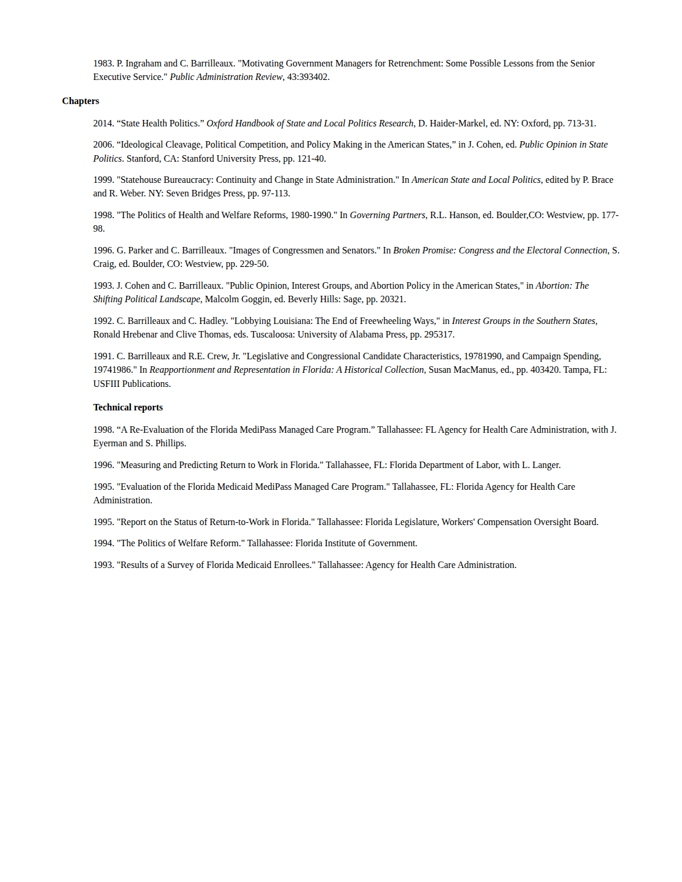1983. P. Ingraham and C. Barrilleaux. "Motivating Government Managers for Retrenchment: Some Possible Lessons from the Senior Executive Service." Public Administration Review, 43:393402.
Chapters
2014. “State Health Politics.” Oxford Handbook of State and Local Politics Research, D. Haider-Markel, ed. NY: Oxford, pp. 713-31.
2006. “Ideological Cleavage, Political Competition, and Policy Making in the American States,” in J. Cohen, ed. Public Opinion in State Politics. Stanford, CA: Stanford University Press, pp. 121-40.
1999. "Statehouse Bureaucracy: Continuity and Change in State Administration." In American State and Local Politics, edited by P. Brace and R. Weber. NY: Seven Bridges Press, pp. 97-113.
1998. "The Politics of Health and Welfare Reforms, 1980-1990." In Governing Partners, R.L. Hanson, ed. Boulder,CO: Westview, pp. 177-98.
1996. G. Parker and C. Barrilleaux. "Images of Congressmen and Senators." In Broken Promise: Congress and the Electoral Connection, S. Craig, ed. Boulder, CO: Westview, pp. 229-50.
1993. J. Cohen and C. Barrilleaux. "Public Opinion, Interest Groups, and Abortion Policy in the American States," in Abortion: The Shifting Political Landscape, Malcolm Goggin, ed. Beverly Hills: Sage, pp. 20321.
1992. C. Barrilleaux and C. Hadley. "Lobbying Louisiana: The End of Freewheeling Ways," in Interest Groups in the Southern States, Ronald Hrebenar and Clive Thomas, eds. Tuscaloosa: University of Alabama Press, pp. 295317.
1991. C. Barrilleaux and R.E. Crew, Jr. "Legislative and Congressional Candidate Characteristics, 19781990, and Campaign Spending, 19741986." In Reapportionment and Representation in Florida: A Historical Collection, Susan MacManus, ed., pp. 403420. Tampa, FL: USFIII Publications.
Technical reports
1998. “A Re-Evaluation of the Florida MediPass Managed Care Program.” Tallahassee: FL Agency for Health Care Administration, with J. Eyerman and S. Phillips.
1996. "Measuring and Predicting Return to Work in Florida." Tallahassee, FL: Florida Department of Labor, with L. Langer.
1995. "Evaluation of the Florida Medicaid MediPass Managed Care Program." Tallahassee, FL: Florida Agency for Health Care Administration.
1995. "Report on the Status of Return-to-Work in Florida." Tallahassee: Florida Legislature, Workers' Compensation Oversight Board.
1994. "The Politics of Welfare Reform." Tallahassee: Florida Institute of Government.
1993. "Results of a Survey of Florida Medicaid Enrollees." Tallahassee: Agency for Health Care Administration.